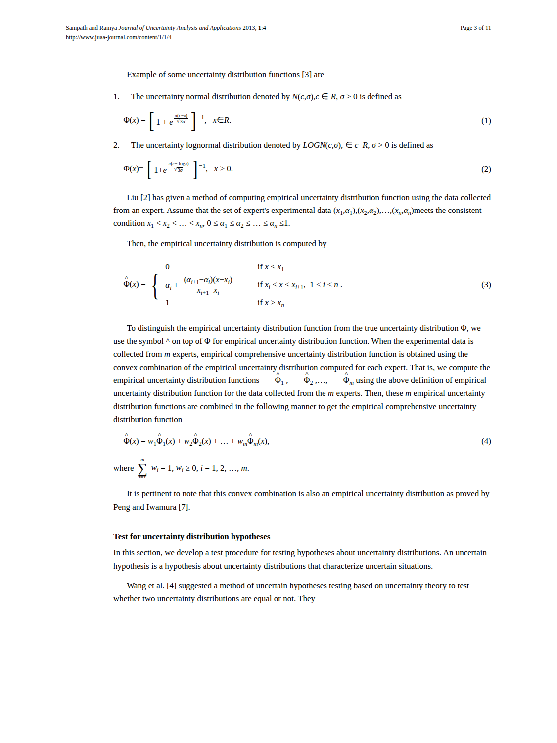Sampath and Ramya Journal of Uncertainty Analysis and Applications 2013, 1:4 http://www.juaa-journal.com/content/1/1/4
Page 3 of 11
Example of some uncertainty distribution functions [3] are
The uncertainty normal distribution denoted by N(c,σ),c ∈ R, σ > 0 is defined as
Φ(x) = [1 + eπ(c−x) 3σ]−1, x∈R.
(1)
The uncertainty lognormal distribution denoted by LOGN(c,σ), ∈ c R, σ > 0 is defined as
Φ(x)= [1+eπ(c− logx) 3σ]−1, x ≥ 0.
(2)
Liu [2] has given a method of computing empirical uncertainty distribution function using the data collected from an expert. Assume that the set of expert's experimental data (x1,α1),(x2,α2),…,(xn,αn) meets the consistent condition x1 < x2 < … < xn, 0 ≤ α1 ≤ α2 ≤ … ≤ αn ≤1.
Then, the empirical uncertainty distribution is computed by
Φ^(x) = {
| 0 | if x < x 1 |
| α i + ( α i +1 − α i )( x − x i ) x i +1 − x i | if x i ≤ x ≤ x i +1 , 1 ≤ i < n . |
| 1 | if x > x n |
(3)
To distinguish the empirical uncertainty distribution function from the true uncertainty distribution Φ, we use the symbol ^ on top of Φ for empirical uncertainty distribution function. When the experimental data is collected from m experts, empirical comprehensive uncertainty distribution function is obtained using the convex combination of the empirical uncertainty distribution computed for each expert. That is, we compute the empirical uncertainty distribution functions Φ^1 , Φ^2 ,…, Φ^m using the above definition of empirical uncertainty distribution function for the data collected from the m experts. Then, these m empirical uncertainty distribution functions are combined in the following manner to get the empirical comprehensive uncertainty distribution function
Φ^(x) = w1Φ^1(x) + w2Φ^2(x) + … + wm Φ^m(x),
(4)
where m∑i=1 wi = 1, wi ≥ 0, i = 1, 2, …, m.
It is pertinent to note that this convex combination is also an empirical uncertainty distribution as proved by Peng and Iwamura [7].
Test for uncertainty distribution hypotheses
In this section, we develop a test procedure for testing hypotheses about uncertainty distributions. An uncertain hypothesis is a hypothesis about uncertainty distributions that characterize uncertain situations.
Wang et al. [4] suggested a method of uncertain hypotheses testing based on uncertainty theory to test whether two uncertainty distributions are equal or not. They